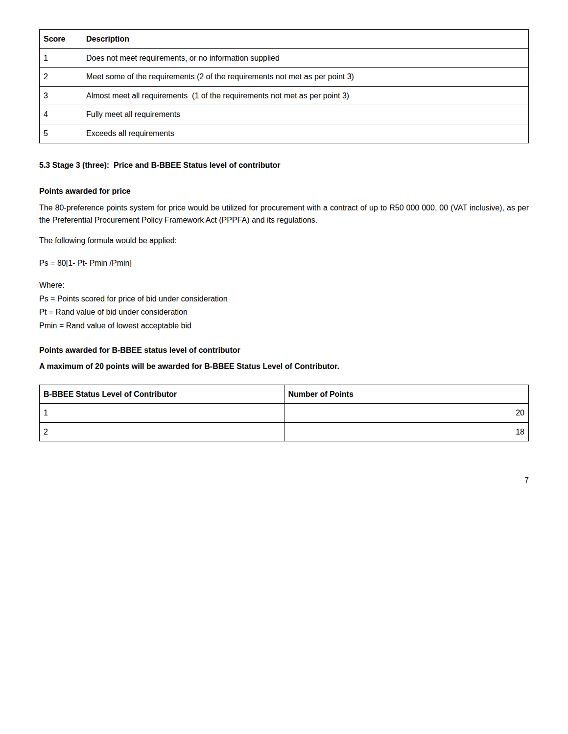| Score | Description |
| --- | --- |
| 1 | Does not meet requirements, or no information supplied |
| 2 | Meet some of the requirements (2 of the requirements not met as per point 3) |
| 3 | Almost meet all requirements (1 of the requirements not met as per point 3) |
| 4 | Fully meet all requirements |
| 5 | Exceeds all requirements |
5.3 Stage 3 (three): Price and B-BBEE Status level of contributor
Points awarded for price
The 80-preference points system for price would be utilized for procurement with a contract of up to R50 000 000, 00 (VAT inclusive), as per the Preferential Procurement Policy Framework Act (PPPFA) and its regulations.
The following formula would be applied:
Ps = 80[1- Pt- Pmin /Pmin]
Where:
Ps = Points scored for price of bid under consideration
Pt = Rand value of bid under consideration
Pmin = Rand value of lowest acceptable bid
Points awarded for B-BBEE status level of contributor
A maximum of 20 points will be awarded for B-BBEE Status Level of Contributor.
| B-BBEE Status Level of Contributor | Number of Points |
| --- | --- |
| 1 | 20 |
| 2 | 18 |
7